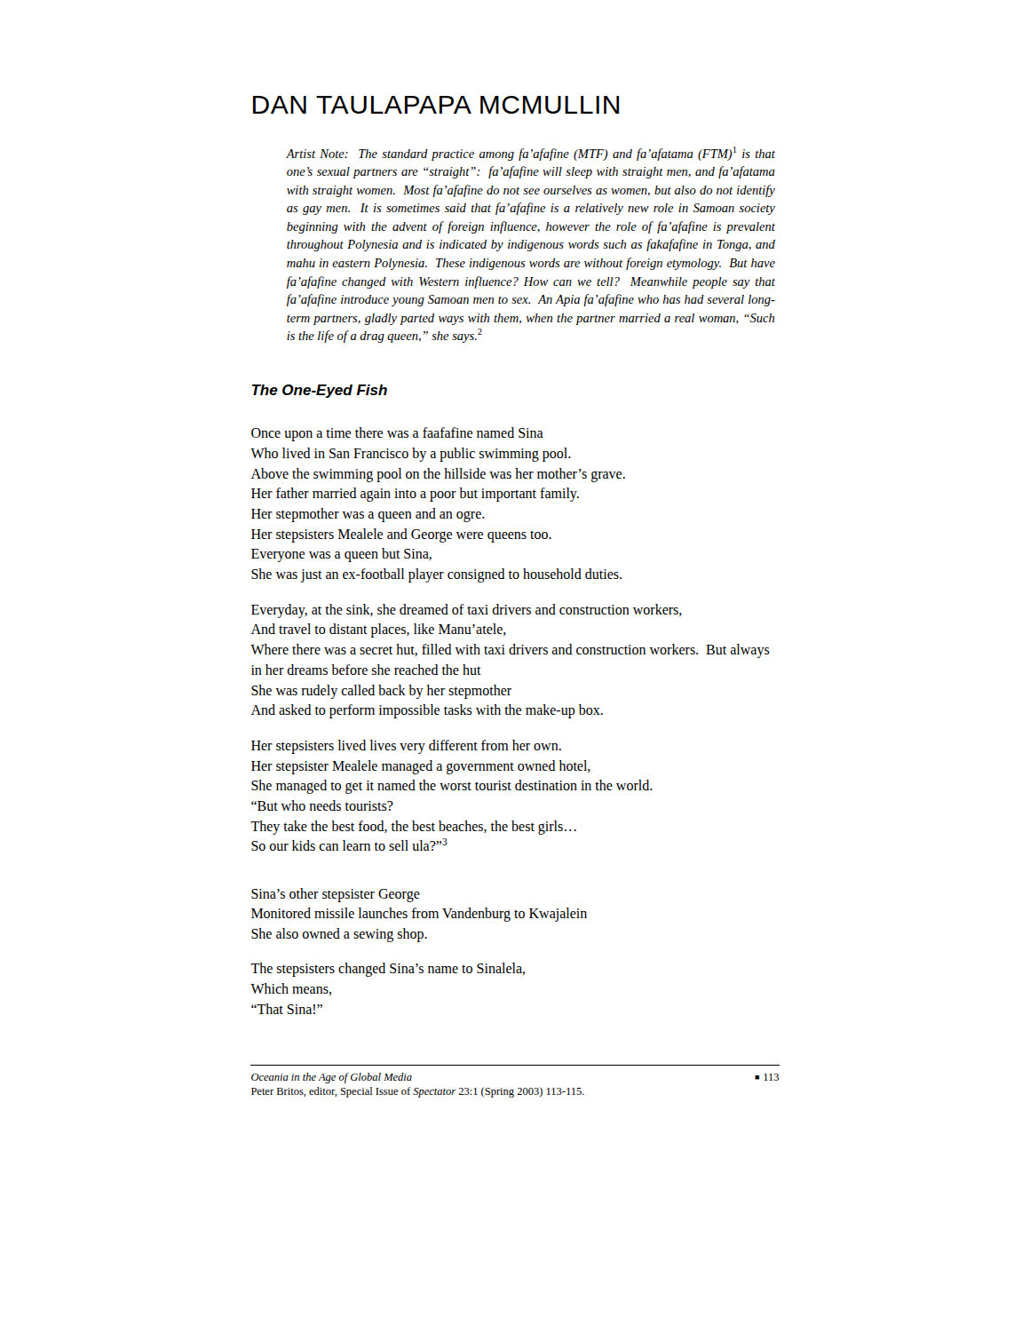DAN TAULAPAPA MCMULLIN
Artist Note: The standard practice among fa’afafine (MTF) and fa’afatama (FTM)1 is that one’s sexual partners are “straight”: fa’afafine will sleep with straight men, and fa’afatama with straight women. Most fa’afafine do not see ourselves as women, but also do not identify as gay men. It is sometimes said that fa’afafine is a relatively new role in Samoan society beginning with the advent of foreign influence, however the role of fa’afafine is prevalent throughout Polynesia and is indicated by indigenous words such as fakafafine in Tonga, and mahu in eastern Polynesia. These indigenous words are without foreign etymology. But have fa’afafine changed with Western influence? How can we tell? Meanwhile people say that fa’afafine introduce young Samoan men to sex. An Apia fa’afafine who has had several long-term partners, gladly parted ways with them, when the partner married a real woman, “Such is the life of a drag queen,” she says.2
The One-Eyed Fish
Once upon a time there was a faafafine named Sina
Who lived in San Francisco by a public swimming pool.
Above the swimming pool on the hillside was her mother’s grave.
Her father married again into a poor but important family.
Her stepmother was a queen and an ogre.
Her stepsisters Mealele and George were queens too.
Everyone was a queen but Sina,
She was just an ex-football player consigned to household duties.
Everyday, at the sink, she dreamed of taxi drivers and construction workers,
And travel to distant places, like Manu’atele,
Where there was a secret hut, filled with taxi drivers and construction workers. But always in her dreams before she reached the hut
She was rudely called back by her stepmother
And asked to perform impossible tasks with the make-up box.
Her stepsisters lived lives very different from her own.
Her stepsister Mealele managed a government owned hotel,
She managed to get it named the worst tourist destination in the world.
“But who needs tourists?
They take the best food, the best beaches, the best girls…
So our kids can learn to sell ula?”3
Sina’s other stepsister George
Monitored missile launches from Vandenburg to Kwajalein
She also owned a sewing shop.
The stepsisters changed Sina’s name to Sinalela,
Which means,
“That Sina!”
Oceania in the Age of Global Media
Peter Britos, editor, Special Issue of Spectator 23:1 (Spring 2003) 113-115.
■113